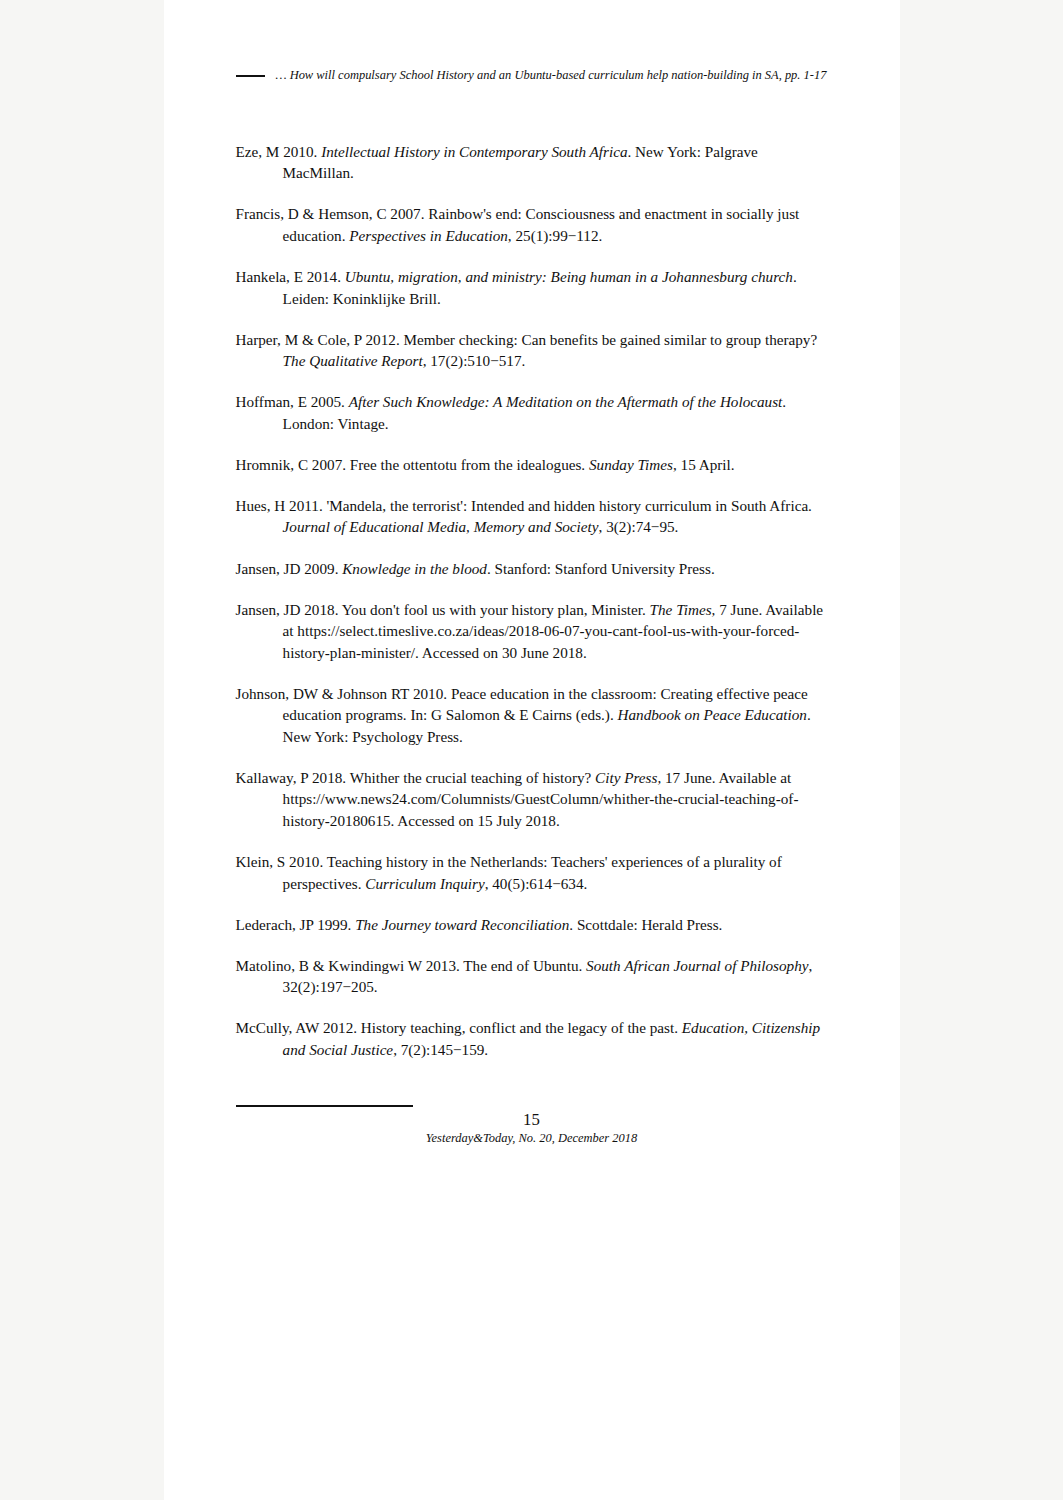… How will compulsary School History and an Ubuntu-based curriculum help nation-building in SA, pp. 1-17
Eze, M 2010. Intellectual History in Contemporary South Africa. New York: Palgrave MacMillan.
Francis, D & Hemson, C 2007. Rainbow's end: Consciousness and enactment in socially just education. Perspectives in Education, 25(1):99−112.
Hankela, E 2014. Ubuntu, migration, and ministry: Being human in a Johannesburg church. Leiden: Koninklijke Brill.
Harper, M & Cole, P 2012. Member checking: Can benefits be gained similar to group therapy? The Qualitative Report, 17(2):510−517.
Hoffman, E 2005. After Such Knowledge: A Meditation on the Aftermath of the Holocaust. London: Vintage.
Hromnik, C 2007. Free the ottentotu from the idealogues. Sunday Times, 15 April.
Hues, H 2011. 'Mandela, the terrorist': Intended and hidden history curriculum in South Africa. Journal of Educational Media, Memory and Society, 3(2):74−95.
Jansen, JD 2009. Knowledge in the blood. Stanford: Stanford University Press.
Jansen, JD 2018. You don't fool us with your history plan, Minister. The Times, 7 June. Available at https://select.timeslive.co.za/ideas/2018-06-07-you-cant-fool-us-with-your-forced-history-plan-minister/. Accessed on 30 June 2018.
Johnson, DW & Johnson RT 2010. Peace education in the classroom: Creating effective peace education programs. In: G Salomon & E Cairns (eds.). Handbook on Peace Education. New York: Psychology Press.
Kallaway, P 2018. Whither the crucial teaching of history? City Press, 17 June. Available at https://www.news24.com/Columnists/GuestColumn/whither-the-crucial-teaching-of-history-20180615. Accessed on 15 July 2018.
Klein, S 2010. Teaching history in the Netherlands: Teachers' experiences of a plurality of perspectives. Curriculum Inquiry, 40(5):614−634.
Lederach, JP 1999. The Journey toward Reconciliation. Scottdale: Herald Press.
Matolino, B & Kwindingwi W 2013. The end of Ubuntu. South African Journal of Philosophy, 32(2):197−205.
McCully, AW 2012. History teaching, conflict and the legacy of the past. Education, Citizenship and Social Justice, 7(2):145−159.
15
Yesterday&Today, No. 20, December 2018